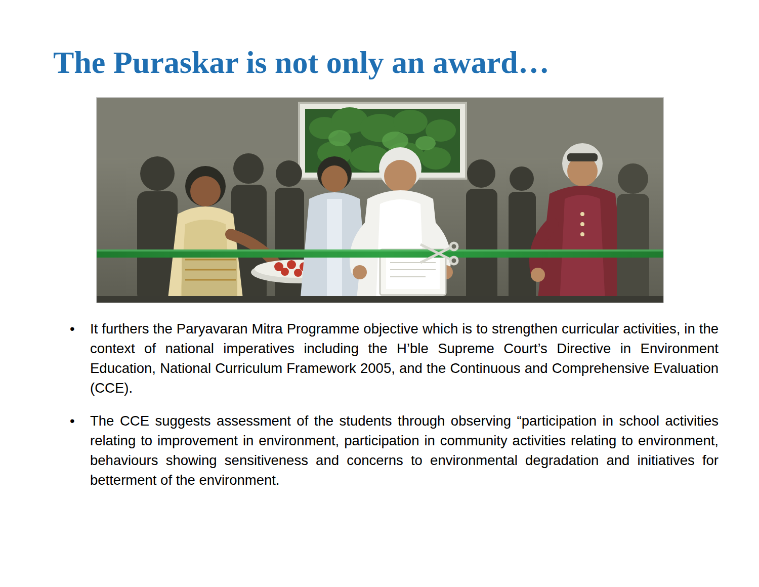The Puraskar is not only an award…
It furthers the Paryavaran Mitra Programme objective which is to strengthen curricular activities, in the context of national imperatives including the H’ble Supreme Court’s Directive in Environment Education, National Curriculum Framework 2005, and the Continuous and Comprehensive Evaluation (CCE).
The CCE suggests assessment of the students through observing “participation in school activities relating to improvement in environment, participation in community activities relating to environment, behaviours showing sensitiveness and concerns to environmental degradation and initiatives for betterment of the environment.